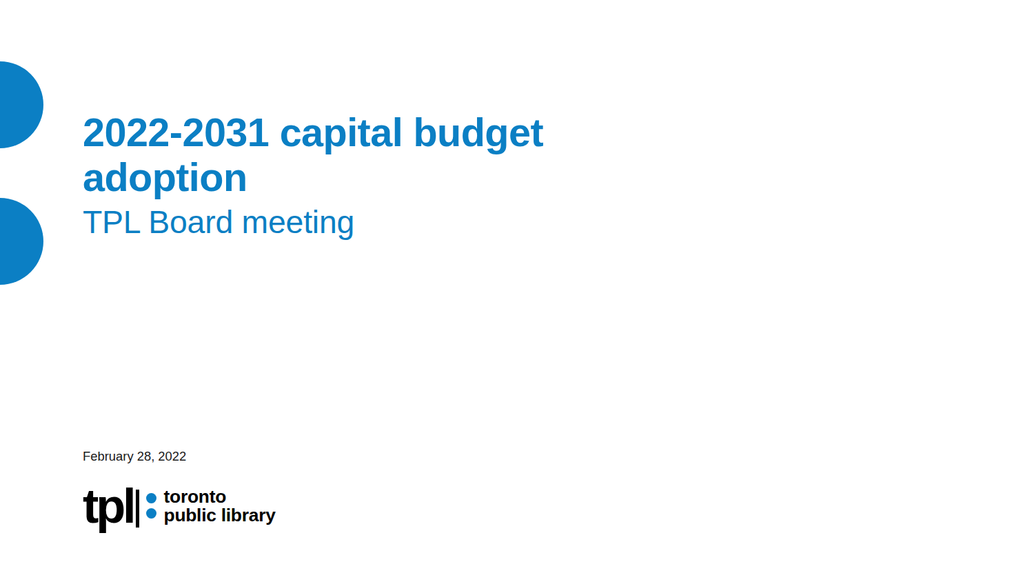2022-2031 capital budget adoption
TPL Board meeting
February 28, 2022
tpl toronto public library